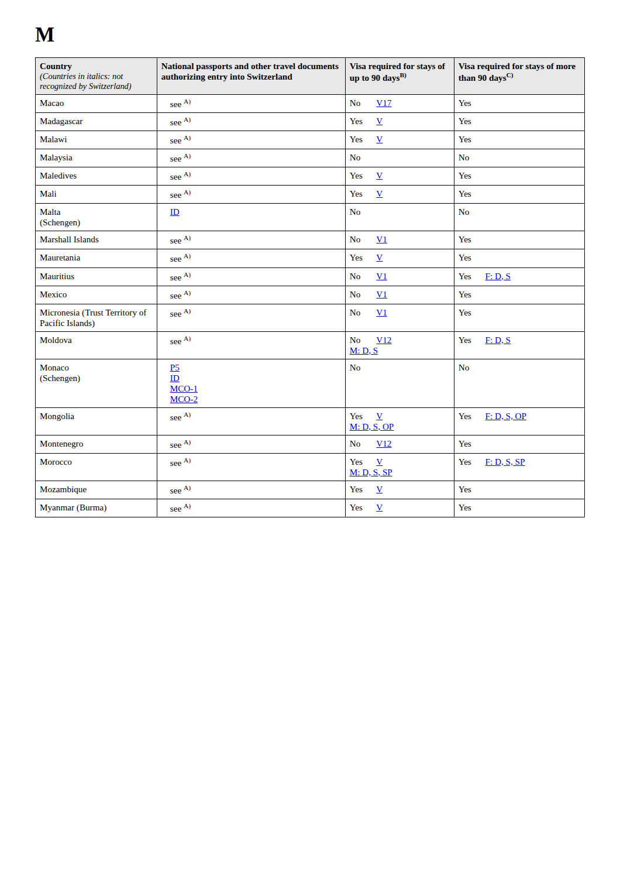M
| Country (Countries in italics: not recognized by Switzerland) | National passports and other travel documents authorizing entry into Switzerland | Visa required for stays of up to 90 days B) | Visa required for stays of more than 90 days C) |
| --- | --- | --- | --- |
| Macao | see A) | No V17 | Yes |
| Madagascar | see A) | Yes V | Yes |
| Malawi | see A) | Yes V | Yes |
| Malaysia | see A) | No | No |
| Maledives | see A) | Yes V | Yes |
| Mali | see A) | Yes V | Yes |
| Malta (Schengen) | ID | No | No |
| Marshall Islands | see A) | No V1 | Yes |
| Mauretania | see A) | Yes V | Yes |
| Mauritius | see A) | No V1 | Yes F: D, S |
| Mexico | see A) | No V1 | Yes |
| Micronesia (Trust Territory of Pacific Islands) | see A) | No V1 | Yes |
| Moldova | see A) | No V12 M: D, S | Yes F: D, S |
| Monaco (Schengen) | P5 ID MCO-1 MCO-2 | No | No |
| Mongolia | see A) | Yes V M: D, S, OP | Yes F: D, S, OP |
| Montenegro | see A) | No V12 | Yes |
| Morocco | see A) | Yes V M: D, S, SP | Yes F: D, S, SP |
| Mozambique | see A) | Yes V | Yes |
| Myanmar (Burma) | see A) | Yes V | Yes |